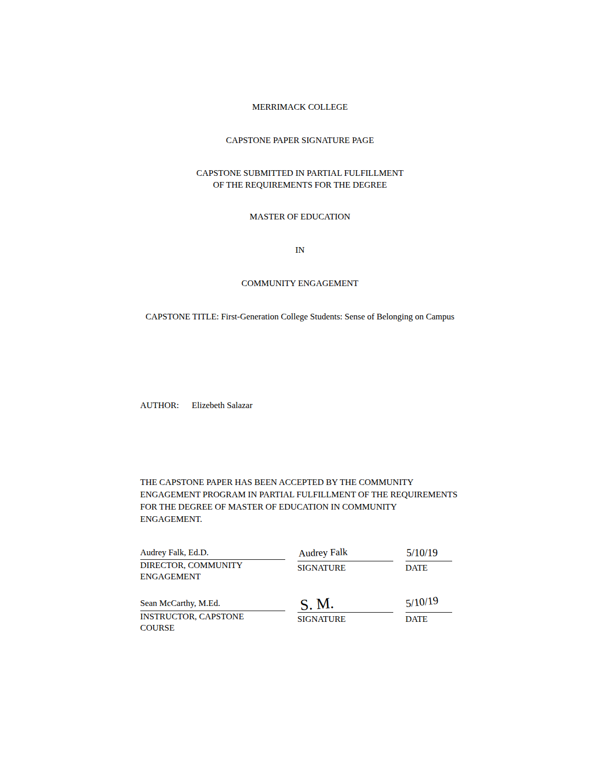MERRIMACK COLLEGE
CAPSTONE PAPER SIGNATURE PAGE
CAPSTONE SUBMITTED IN PARTIAL FULFILLMENT
OF THE REQUIREMENTS FOR THE DEGREE
MASTER OF EDUCATION
IN
COMMUNITY ENGAGEMENT
CAPSTONE TITLE: First-Generation College Students: Sense of Belonging on Campus
AUTHOR: Elizebeth Salazar
THE CAPSTONE PAPER HAS BEEN ACCEPTED BY THE COMMUNITY ENGAGEMENT PROGRAM IN PARTIAL FULFILLMENT OF THE REQUIREMENTS FOR THE DEGREE OF MASTER OF EDUCATION IN COMMUNITY ENGAGEMENT.
| Audrey Falk, Ed.D. DIRECTOR, COMMUNITY ENGAGEMENT | Audrey Falk SIGNATURE | 5/10/19 DATE |
| Sean McCarthy, M.Ed. INSTRUCTOR, CAPSTONE COURSE | S. M. SIGNATURE | 5/10/19 DATE |